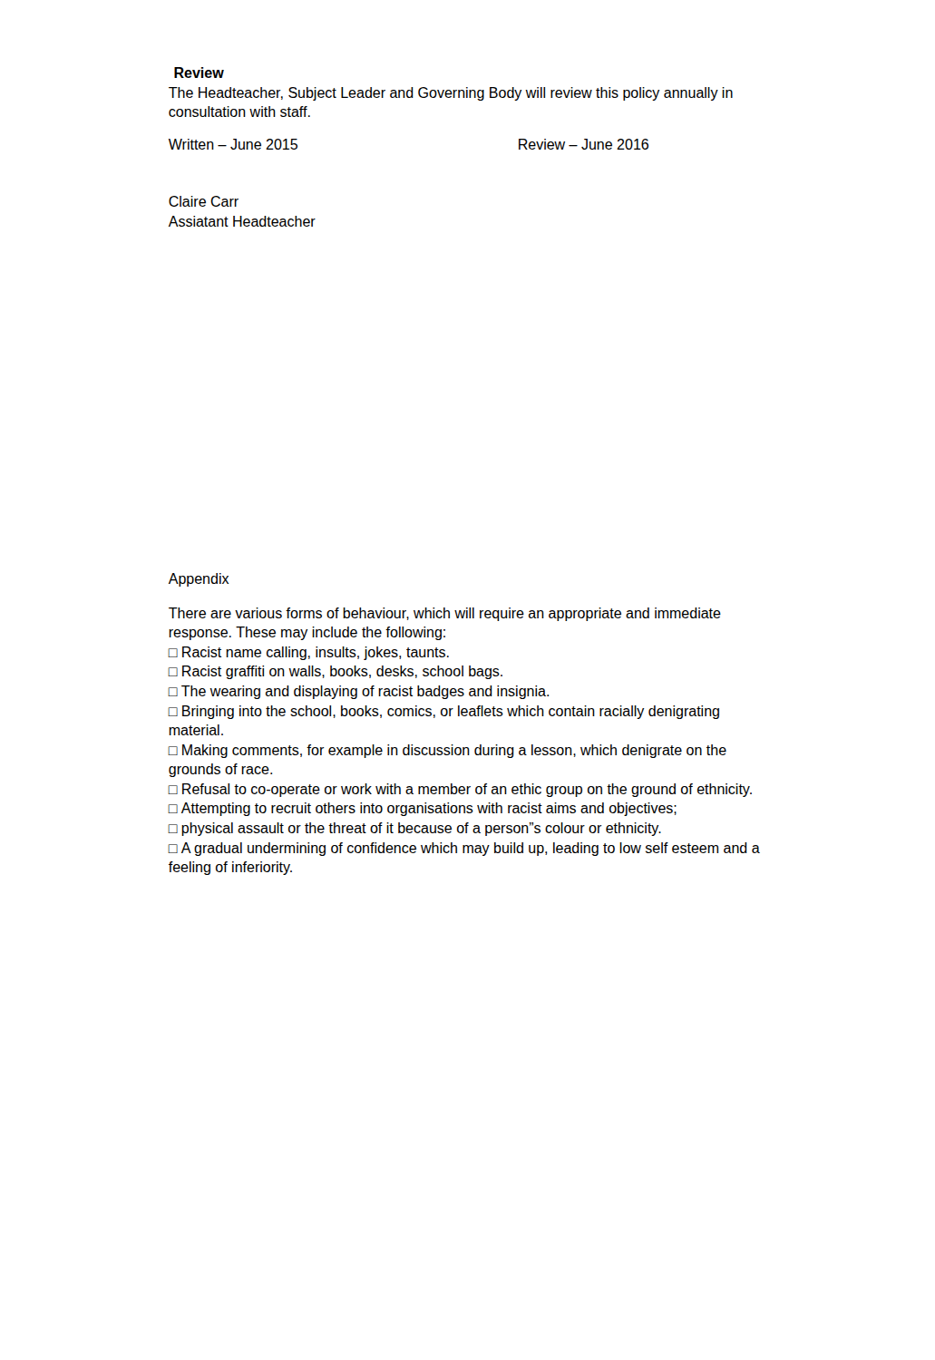Review
The Headteacher, Subject Leader and Governing Body will review this policy annually in consultation with staff.
Written – June 2015 Review – June 2016
Claire Carr
Assiatant Headteacher
Appendix
There are various forms of behaviour, which will require an appropriate and immediate response. These may include the following:
Racist name calling, insults, jokes, taunts.
Racist graffiti on walls, books, desks, school bags.
The wearing and displaying of racist badges and insignia.
Bringing into the school, books, comics, or leaflets which contain racially denigrating material.
Making comments, for example in discussion during a lesson, which denigrate on the grounds of race.
Refusal to co-operate or work with a member of an ethic group on the ground of ethnicity.
Attempting to recruit others into organisations with racist aims and objectives;
physical assault or the threat of it because of a person”s colour or ethnicity.
A gradual undermining of confidence which may build up, leading to low self esteem and a feeling of inferiority.